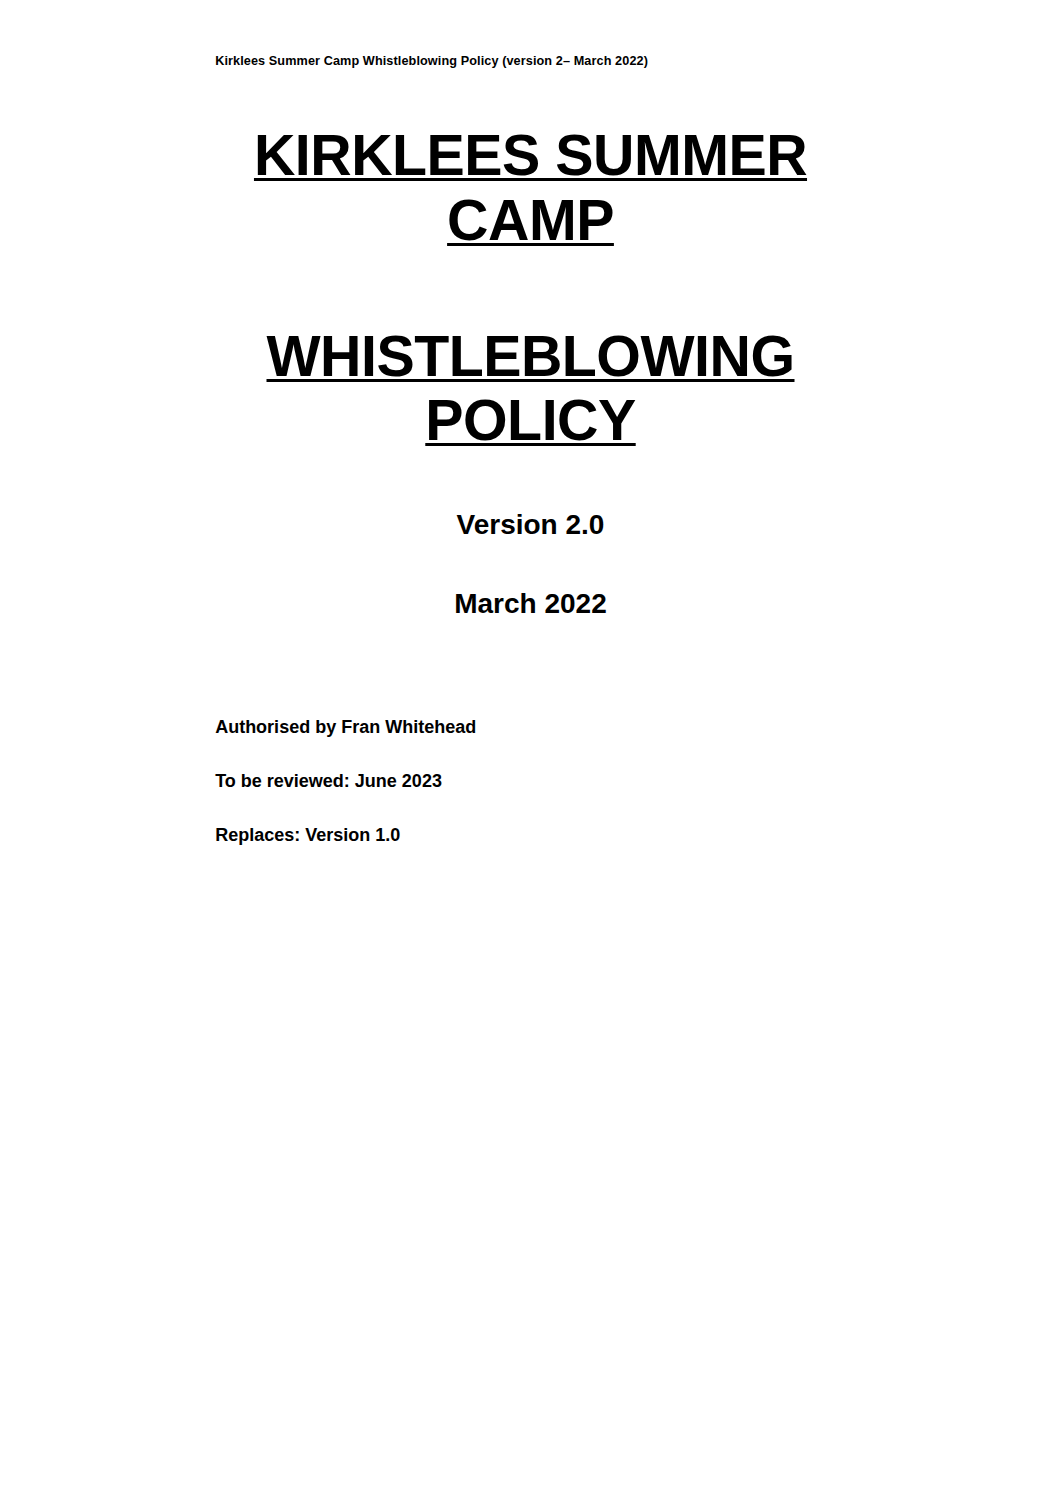Kirklees Summer Camp Whistleblowing Policy (version 2– March 2022)
KIRKLEES SUMMER CAMP
WHISTLEBLOWING POLICY
Version 2.0
March 2022
Authorised by Fran Whitehead
To be reviewed: June 2023
Replaces: Version 1.0